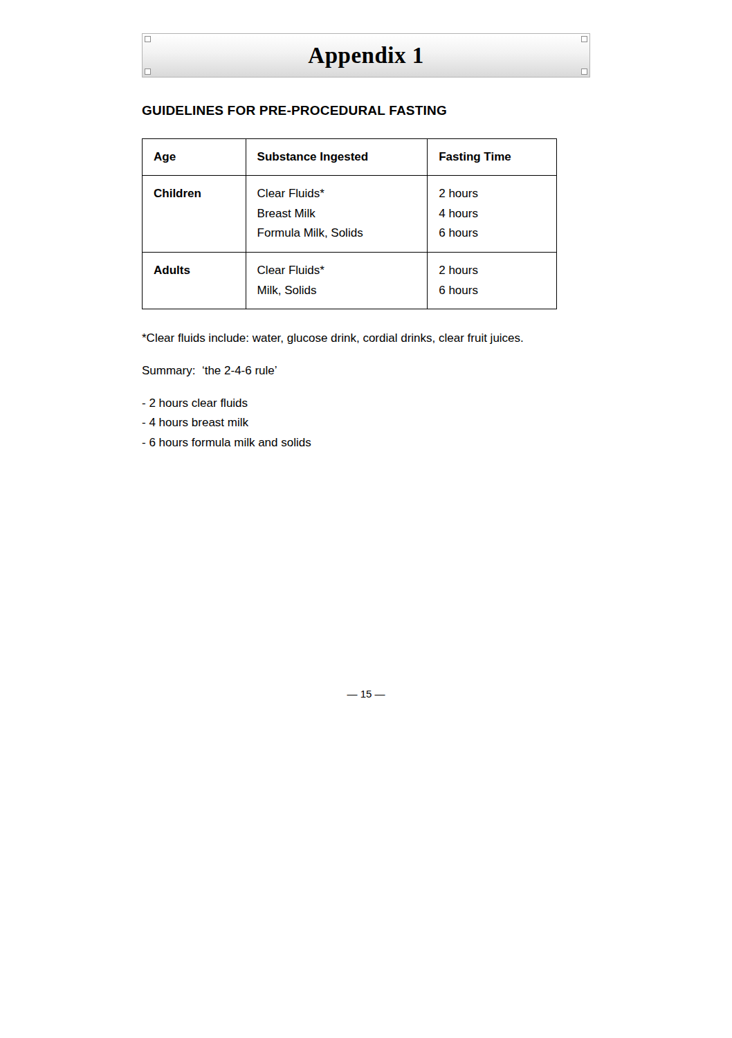Appendix 1
GUIDELINES FOR PRE-PROCEDURAL FASTING
| Age | Substance Ingested | Fasting Time |
| --- | --- | --- |
| Children | Clear Fluids* Breast Milk Formula Milk, Solids | 2 hours 4 hours 6 hours |
| Adults | Clear Fluids* Milk, Solids | 2 hours 6 hours |
*Clear fluids include: water, glucose drink, cordial drinks, clear fruit juices.
Summary: ‘the 2-4-6 rule’
- 2 hours clear fluids
- 4 hours breast milk
- 6 hours formula milk and solids
— 15 —